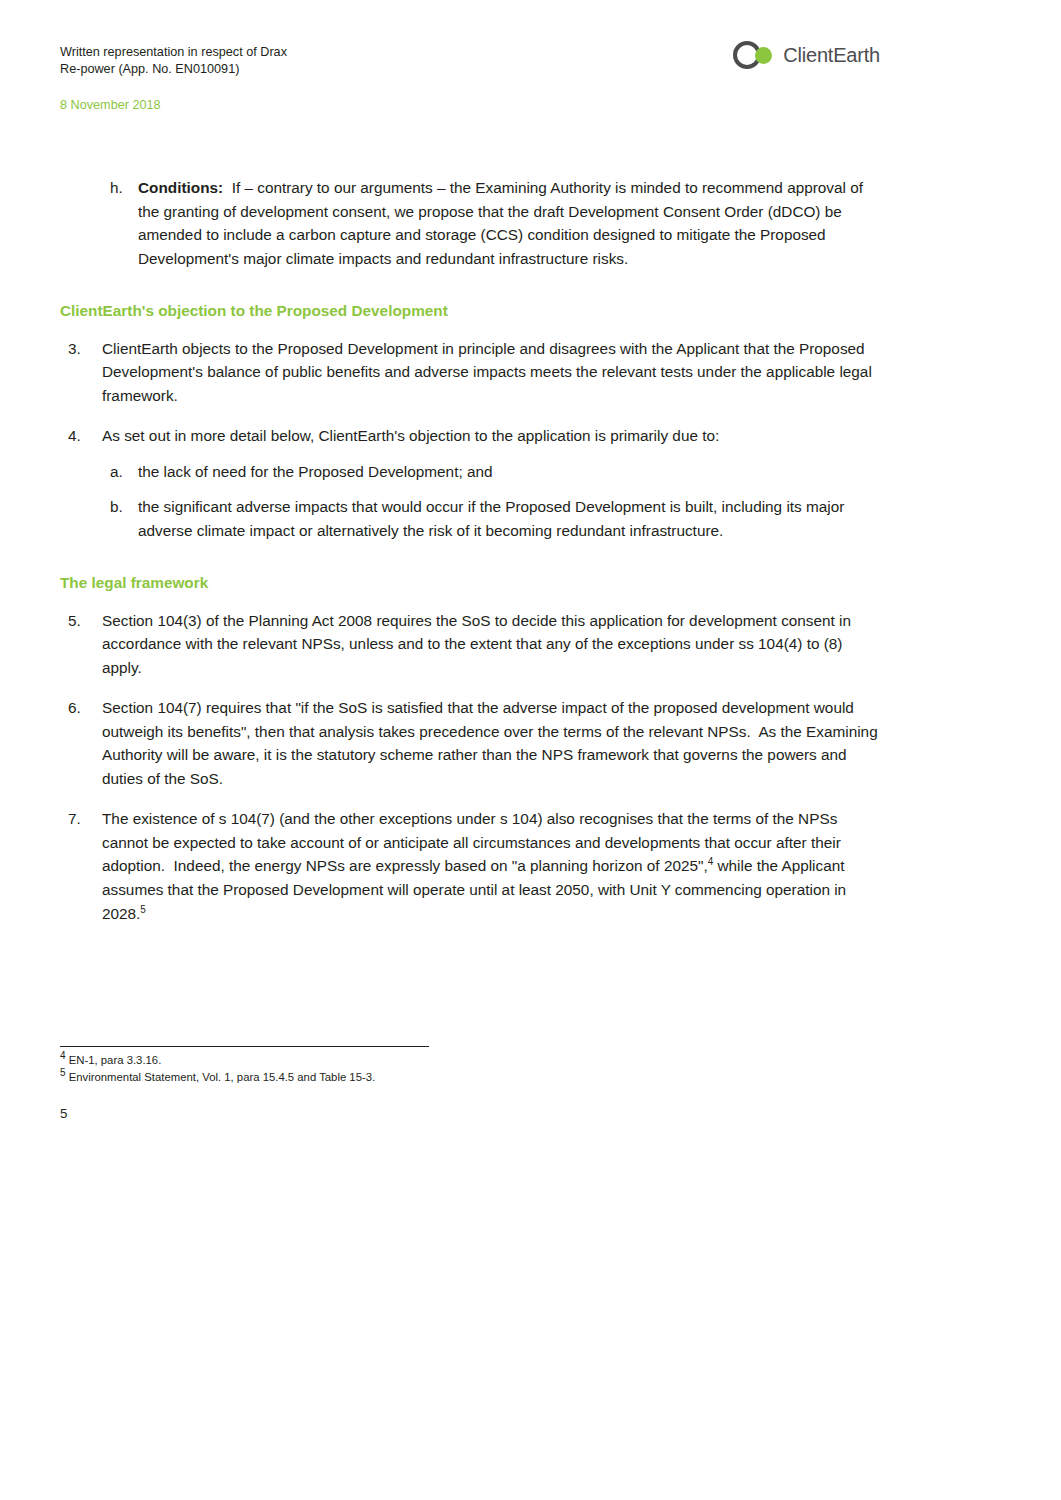Written representation in respect of Drax
Re-power (App. No. EN010091)
ClientEarth
8 November 2018
Conditions: If – contrary to our arguments – the Examining Authority is minded to recommend approval of the granting of development consent, we propose that the draft Development Consent Order (dDCO) be amended to include a carbon capture and storage (CCS) condition designed to mitigate the Proposed Development's major climate impacts and redundant infrastructure risks.
ClientEarth's objection to the Proposed Development
ClientEarth objects to the Proposed Development in principle and disagrees with the Applicant that the Proposed Development's balance of public benefits and adverse impacts meets the relevant tests under the applicable legal framework.
As set out in more detail below, ClientEarth's objection to the application is primarily due to:
the lack of need for the Proposed Development; and
the significant adverse impacts that would occur if the Proposed Development is built, including its major adverse climate impact or alternatively the risk of it becoming redundant infrastructure.
The legal framework
Section 104(3) of the Planning Act 2008 requires the SoS to decide this application for development consent in accordance with the relevant NPSs, unless and to the extent that any of the exceptions under ss 104(4) to (8) apply.
Section 104(7) requires that "if the SoS is satisfied that the adverse impact of the proposed development would outweigh its benefits", then that analysis takes precedence over the terms of the relevant NPSs. As the Examining Authority will be aware, it is the statutory scheme rather than the NPS framework that governs the powers and duties of the SoS.
The existence of s 104(7) (and the other exceptions under s 104) also recognises that the terms of the NPSs cannot be expected to take account of or anticipate all circumstances and developments that occur after their adoption. Indeed, the energy NPSs are expressly based on "a planning horizon of 2025",4 while the Applicant assumes that the Proposed Development will operate until at least 2050, with Unit Y commencing operation in 2028.5
4 EN-1, para 3.3.16.
5 Environmental Statement, Vol. 1, para 15.4.5 and Table 15-3.
5